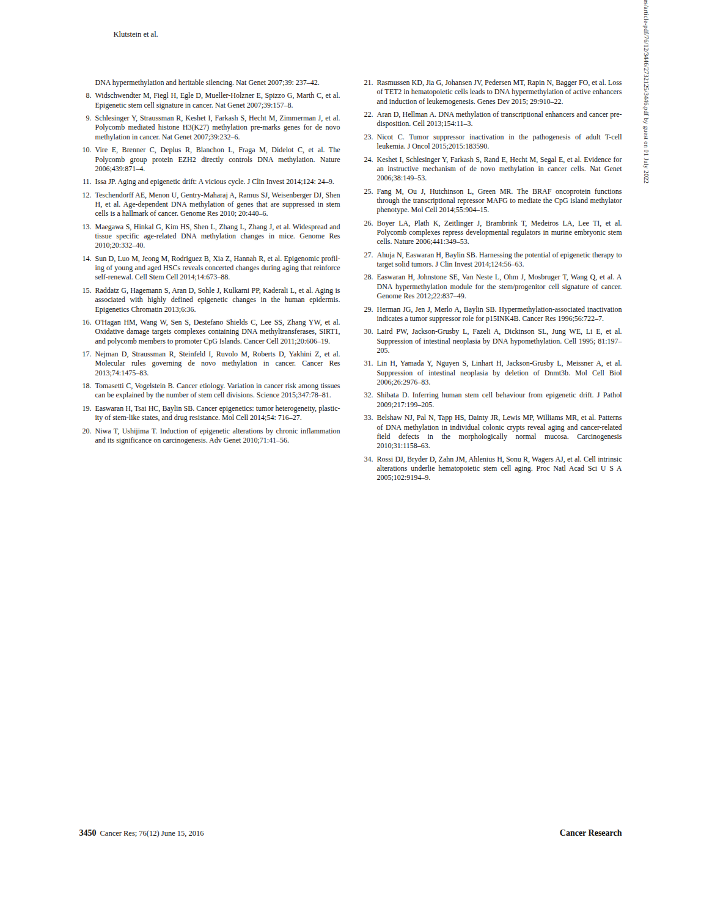Klutstein et al.
DNA hypermethylation and heritable silencing. Nat Genet 2007;39: 237–42.
8. Widschwendter M, Fiegl H, Egle D, Mueller-Holzner E, Spizzo G, Marth C, et al. Epigenetic stem cell signature in cancer. Nat Genet 2007;39:157–8.
9. Schlesinger Y, Straussman R, Keshet I, Farkash S, Hecht M, Zimmerman J, et al. Polycomb mediated histone H3(K27) methylation pre-marks genes for de novo methylation in cancer. Nat Genet 2007;39:232–6.
10. Vire E, Brenner C, Deplus R, Blanchon L, Fraga M, Didelot C, et al. The Polycomb group protein EZH2 directly controls DNA methylation. Nature 2006;439:871–4.
11. Issa JP. Aging and epigenetic drift: A vicious cycle. J Clin Invest 2014;124: 24–9.
12. Teschendorff AE, Menon U, Gentry-Maharaj A, Ramus SJ, Weisenberger DJ, Shen H, et al. Age-dependent DNA methylation of genes that are suppressed in stem cells is a hallmark of cancer. Genome Res 2010; 20:440–6.
13. Maegawa S, Hinkal G, Kim HS, Shen L, Zhang L, Zhang J, et al. Widespread and tissue specific age-related DNA methylation changes in mice. Genome Res 2010;20:332–40.
14. Sun D, Luo M, Jeong M, Rodriguez B, Xia Z, Hannah R, et al. Epigenomic profiling of young and aged HSCs reveals concerted changes during aging that reinforce self-renewal. Cell Stem Cell 2014;14:673–88.
15. Raddatz G, Hagemann S, Aran D, Sohle J, Kulkarni PP, Kaderali L, et al. Aging is associated with highly defined epigenetic changes in the human epidermis. Epigenetics Chromatin 2013;6:36.
16. O'Hagan HM, Wang W, Sen S, Destefano Shields C, Lee SS, Zhang YW, et al. Oxidative damage targets complexes containing DNA methyltransferases, SIRT1, and polycomb members to promoter CpG Islands. Cancer Cell 2011;20:606–19.
17. Nejman D, Straussman R, Steinfeld I, Ruvolo M, Roberts D, Yakhini Z, et al. Molecular rules governing de novo methylation in cancer. Cancer Res 2013;74:1475–83.
18. Tomasetti C, Vogelstein B. Cancer etiology. Variation in cancer risk among tissues can be explained by the number of stem cell divisions. Science 2015;347:78–81.
19. Easwaran H, Tsai HC, Baylin SB. Cancer epigenetics: tumor heterogeneity, plasticity of stem-like states, and drug resistance. Mol Cell 2014;54: 716–27.
20. Niwa T, Ushijima T. Induction of epigenetic alterations by chronic inflammation and its significance on carcinogenesis. Adv Genet 2010;71:41–56.
21. Rasmussen KD, Jia G, Johansen JV, Pedersen MT, Rapin N, Bagger FO, et al. Loss of TET2 in hematopoietic cells leads to DNA hypermethylation of active enhancers and induction of leukemogenesis. Genes Dev 2015; 29:910–22.
22. Aran D, Hellman A. DNA methylation of transcriptional enhancers and cancer predisposition. Cell 2013;154:11–3.
23. Nicot C. Tumor suppressor inactivation in the pathogenesis of adult T-cell leukemia. J Oncol 2015;2015:183590.
24. Keshet I, Schlesinger Y, Farkash S, Rand E, Hecht M, Segal E, et al. Evidence for an instructive mechanism of de novo methylation in cancer cells. Nat Genet 2006;38:149–53.
25. Fang M, Ou J, Hutchinson L, Green MR. The BRAF oncoprotein functions through the transcriptional repressor MAFG to mediate the CpG island methylator phenotype. Mol Cell 2014;55:904–15.
26. Boyer LA, Plath K, Zeitlinger J, Brambrink T, Medeiros LA, Lee TI, et al. Polycomb complexes repress developmental regulators in murine embryonic stem cells. Nature 2006;441:349–53.
27. Ahuja N, Easwaran H, Baylin SB. Harnessing the potential of epigenetic therapy to target solid tumors. J Clin Invest 2014;124:56–63.
28. Easwaran H, Johnstone SE, Van Neste L, Ohm J, Mosbruger T, Wang Q, et al. A DNA hypermethylation module for the stem/progenitor cell signature of cancer. Genome Res 2012;22:837–49.
29. Herman JG, Jen J, Merlo A, Baylin SB. Hypermethylation-associated inactivation indicates a tumor suppressor role for p15INK4B. Cancer Res 1996;56:722–7.
30. Laird PW, Jackson-Grusby L, Fazeli A, Dickinson SL, Jung WE, Li E, et al. Suppression of intestinal neoplasia by DNA hypomethylation. Cell 1995; 81:197–205.
31. Lin H, Yamada Y, Nguyen S, Linhart H, Jackson-Grusby L, Meissner A, et al. Suppression of intestinal neoplasia by deletion of Dnmt3b. Mol Cell Biol 2006;26:2976–83.
32. Shibata D. Inferring human stem cell behaviour from epigenetic drift. J Pathol 2009;217:199–205.
33. Belshaw NJ, Pal N, Tapp HS, Dainty JR, Lewis MP, Williams MR, et al. Patterns of DNA methylation in individual colonic crypts reveal aging and cancer-related field defects in the morphologically normal mucosa. Carcinogenesis 2010;31:1158–63.
34. Rossi DJ, Bryder D, Zahn JM, Ahlenius H, Sonu R, Wagers AJ, et al. Cell intrinsic alterations underlie hematopoietic stem cell aging. Proc Natl Acad Sci U S A 2005;102:9194–9.
Downloaded from http://aacrjournals.org/cancerres/article-pdf/76/12/3446/2732125/3446.pdf by guest on 01 July 2022
3450 Cancer Res; 76(12) June 15, 2016
Cancer Research